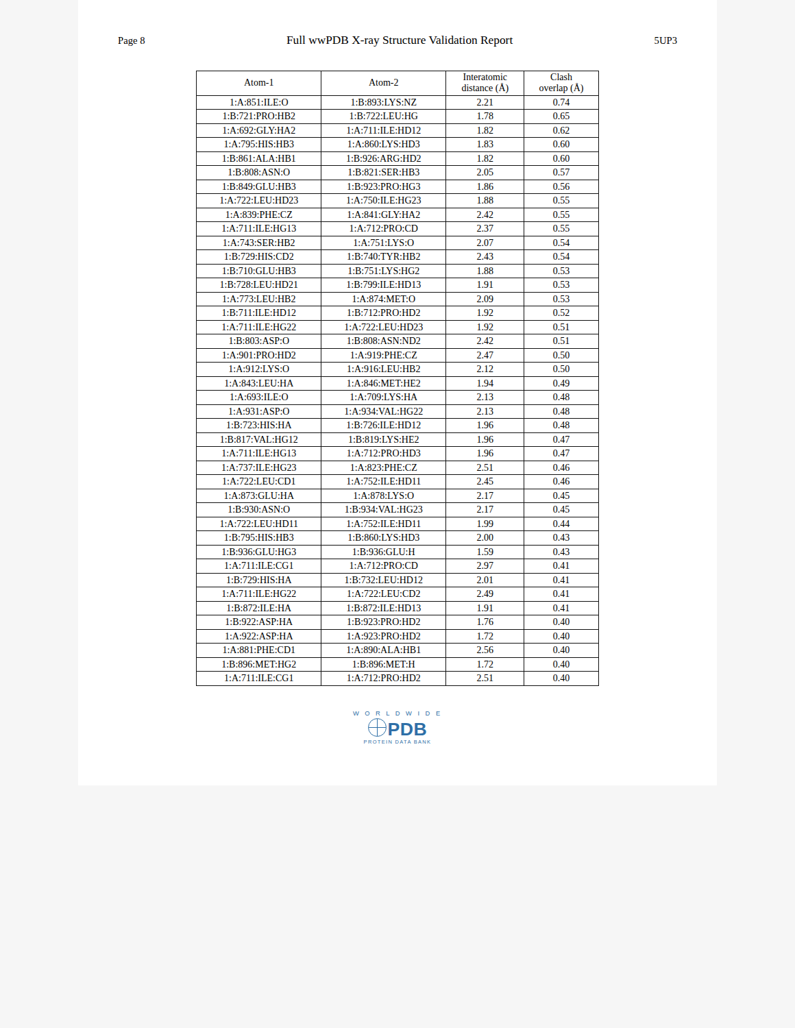Page 8
Full wwPDB X-ray Structure Validation Report
5UP3
| Atom-1 | Atom-2 | Interatomic distance (Å) | Clash overlap (Å) |
| --- | --- | --- | --- |
| 1:A:851:ILE:O | 1:B:893:LYS:NZ | 2.21 | 0.74 |
| 1:B:721:PRO:HB2 | 1:B:722:LEU:HG | 1.78 | 0.65 |
| 1:A:692:GLY:HA2 | 1:A:711:ILE:HD12 | 1.82 | 0.62 |
| 1:A:795:HIS:HB3 | 1:A:860:LYS:HD3 | 1.83 | 0.60 |
| 1:B:861:ALA:HB1 | 1:B:926:ARG:HD2 | 1.82 | 0.60 |
| 1:B:808:ASN:O | 1:B:821:SER:HB3 | 2.05 | 0.57 |
| 1:B:849:GLU:HB3 | 1:B:923:PRO:HG3 | 1.86 | 0.56 |
| 1:A:722:LEU:HD23 | 1:A:750:ILE:HG23 | 1.88 | 0.55 |
| 1:A:839:PHE:CZ | 1:A:841:GLY:HA2 | 2.42 | 0.55 |
| 1:A:711:ILE:HG13 | 1:A:712:PRO:CD | 2.37 | 0.55 |
| 1:A:743:SER:HB2 | 1:A:751:LYS:O | 2.07 | 0.54 |
| 1:B:729:HIS:CD2 | 1:B:740:TYR:HB2 | 2.43 | 0.54 |
| 1:B:710:GLU:HB3 | 1:B:751:LYS:HG2 | 1.88 | 0.53 |
| 1:B:728:LEU:HD21 | 1:B:799:ILE:HD13 | 1.91 | 0.53 |
| 1:A:773:LEU:HB2 | 1:A:874:MET:O | 2.09 | 0.53 |
| 1:B:711:ILE:HD12 | 1:B:712:PRO:HD2 | 1.92 | 0.52 |
| 1:A:711:ILE:HG22 | 1:A:722:LEU:HD23 | 1.92 | 0.51 |
| 1:B:803:ASP:O | 1:B:808:ASN:ND2 | 2.42 | 0.51 |
| 1:A:901:PRO:HD2 | 1:A:919:PHE:CZ | 2.47 | 0.50 |
| 1:A:912:LYS:O | 1:A:916:LEU:HB2 | 2.12 | 0.50 |
| 1:A:843:LEU:HA | 1:A:846:MET:HE2 | 1.94 | 0.49 |
| 1:A:693:ILE:O | 1:A:709:LYS:HA | 2.13 | 0.48 |
| 1:A:931:ASP:O | 1:A:934:VAL:HG22 | 2.13 | 0.48 |
| 1:B:723:HIS:HA | 1:B:726:ILE:HD12 | 1.96 | 0.48 |
| 1:B:817:VAL:HG12 | 1:B:819:LYS:HE2 | 1.96 | 0.47 |
| 1:A:711:ILE:HG13 | 1:A:712:PRO:HD3 | 1.96 | 0.47 |
| 1:A:737:ILE:HG23 | 1:A:823:PHE:CZ | 2.51 | 0.46 |
| 1:A:722:LEU:CD1 | 1:A:752:ILE:HD11 | 2.45 | 0.46 |
| 1:A:873:GLU:HA | 1:A:878:LYS:O | 2.17 | 0.45 |
| 1:B:930:ASN:O | 1:B:934:VAL:HG23 | 2.17 | 0.45 |
| 1:A:722:LEU:HD11 | 1:A:752:ILE:HD11 | 1.99 | 0.44 |
| 1:B:795:HIS:HB3 | 1:B:860:LYS:HD3 | 2.00 | 0.43 |
| 1:B:936:GLU:HG3 | 1:B:936:GLU:H | 1.59 | 0.43 |
| 1:A:711:ILE:CG1 | 1:A:712:PRO:CD | 2.97 | 0.41 |
| 1:B:729:HIS:HA | 1:B:732:LEU:HD12 | 2.01 | 0.41 |
| 1:A:711:ILE:HG22 | 1:A:722:LEU:CD2 | 2.49 | 0.41 |
| 1:B:872:ILE:HA | 1:B:872:ILE:HD13 | 1.91 | 0.41 |
| 1:B:922:ASP:HA | 1:B:923:PRO:HD2 | 1.76 | 0.40 |
| 1:A:922:ASP:HA | 1:A:923:PRO:HD2 | 1.72 | 0.40 |
| 1:A:881:PHE:CD1 | 1:A:890:ALA:HB1 | 2.56 | 0.40 |
| 1:B:896:MET:HG2 | 1:B:896:MET:H | 1.72 | 0.40 |
| 1:A:711:ILE:CG1 | 1:A:712:PRO:HD2 | 2.51 | 0.40 |
W O R L D W I D E
PDB
PROTEIN DATA BANK